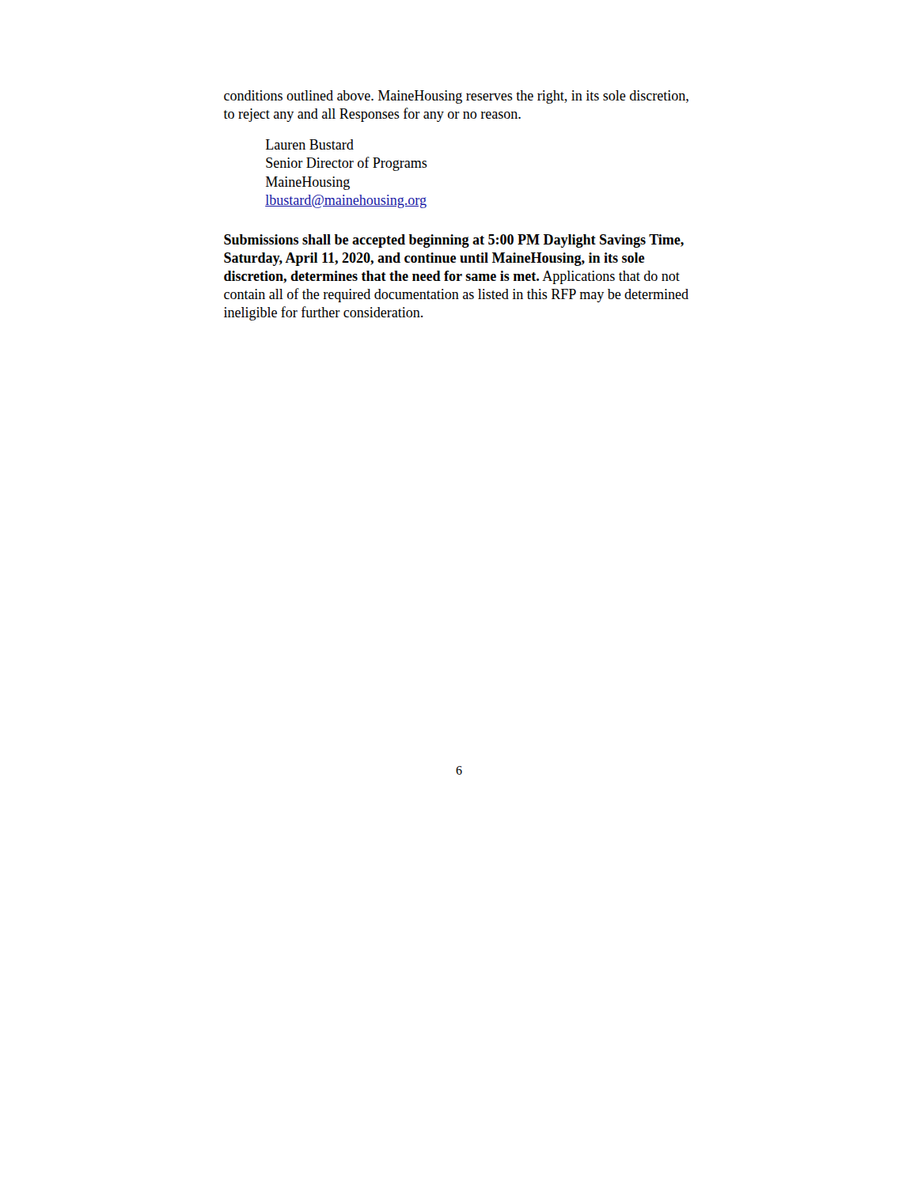conditions outlined above. MaineHousing reserves the right, in its sole discretion, to reject any and all Responses for any or no reason.
Lauren Bustard
Senior Director of Programs
MaineHousing
lbustard@mainehousing.org
Submissions shall be accepted beginning at 5:00 PM Daylight Savings Time, Saturday, April 11, 2020, and continue until MaineHousing, in its sole discretion, determines that the need for same is met. Applications that do not contain all of the required documentation as listed in this RFP may be determined ineligible for further consideration.
6